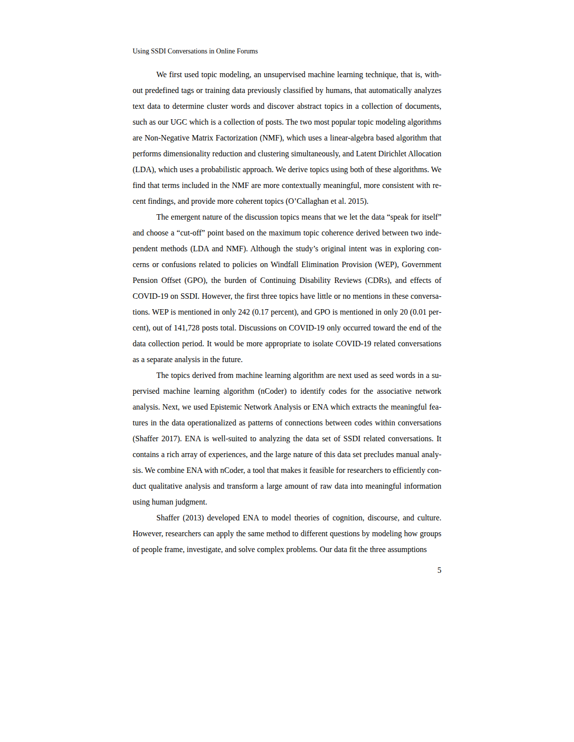Using SSDI Conversations in Online Forums
We first used topic modeling, an unsupervised machine learning technique, that is, without predefined tags or training data previously classified by humans, that automatically analyzes text data to determine cluster words and discover abstract topics in a collection of documents, such as our UGC which is a collection of posts. The two most popular topic modeling algorithms are Non-Negative Matrix Factorization (NMF), which uses a linear-algebra based algorithm that performs dimensionality reduction and clustering simultaneously, and Latent Dirichlet Allocation (LDA), which uses a probabilistic approach. We derive topics using both of these algorithms. We find that terms included in the NMF are more contextually meaningful, more consistent with recent findings, and provide more coherent topics (O’Callaghan et al. 2015).
The emergent nature of the discussion topics means that we let the data “speak for itself” and choose a “cut-off” point based on the maximum topic coherence derived between two independent methods (LDA and NMF). Although the study’s original intent was in exploring concerns or confusions related to policies on Windfall Elimination Provision (WEP), Government Pension Offset (GPO), the burden of Continuing Disability Reviews (CDRs), and effects of COVID-19 on SSDI. However, the first three topics have little or no mentions in these conversations. WEP is mentioned in only 242 (0.17 percent), and GPO is mentioned in only 20 (0.01 percent), out of 141,728 posts total. Discussions on COVID-19 only occurred toward the end of the data collection period. It would be more appropriate to isolate COVID-19 related conversations as a separate analysis in the future.
The topics derived from machine learning algorithm are next used as seed words in a supervised machine learning algorithm (nCoder) to identify codes for the associative network analysis. Next, we used Epistemic Network Analysis or ENA which extracts the meaningful features in the data operationalized as patterns of connections between codes within conversations (Shaffer 2017). ENA is well-suited to analyzing the data set of SSDI related conversations. It contains a rich array of experiences, and the large nature of this data set precludes manual analysis. We combine ENA with nCoder, a tool that makes it feasible for researchers to efficiently conduct qualitative analysis and transform a large amount of raw data into meaningful information using human judgment.
Shaffer (2013) developed ENA to model theories of cognition, discourse, and culture. However, researchers can apply the same method to different questions by modeling how groups of people frame, investigate, and solve complex problems. Our data fit the three assumptions
5